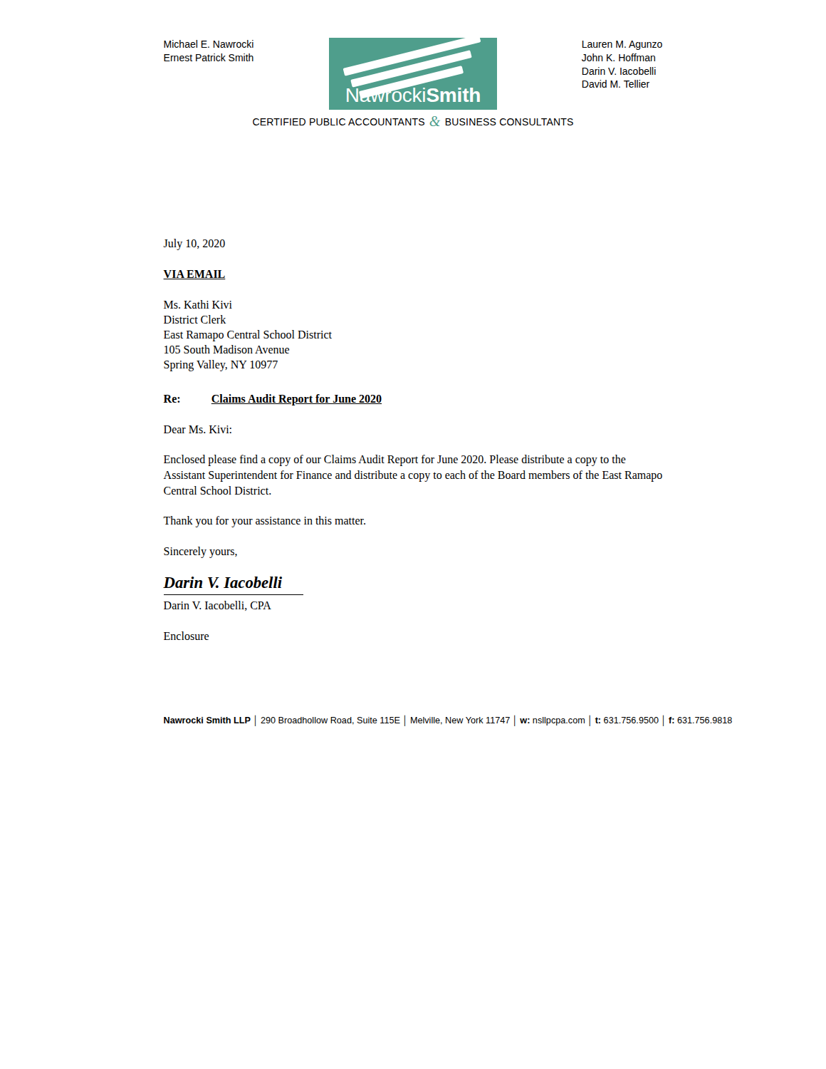Michael E. Nawrocki
Ernest Patrick Smith
Lauren M. Agunzo
John K. Hoffman
Darin V. Iacobelli
David M. Tellier
Nawrocki Smith
CERTIFIED PUBLIC ACCOUNTANTS & BUSINESS CONSULTANTS
July 10, 2020
VIA EMAIL
Ms. Kathi Kivi
District Clerk
East Ramapo Central School District
105 South Madison Avenue
Spring Valley, NY 10977
Re: Claims Audit Report for June 2020
Dear Ms. Kivi:
Enclosed please find a copy of our Claims Audit Report for June 2020. Please distribute a copy to the Assistant Superintendent for Finance and distribute a copy to each of the Board members of the East Ramapo Central School District.
Thank you for your assistance in this matter.
Sincerely yours,
Darin V. Iacobelli
Darin V. Iacobelli, CPA
Enclosure
Nawrocki Smith LLP│290 Broadhollow Road, Suite 115E│Melville, New York 11747│w: nsllpcpa.com│t: 631.756.9500│f: 631.756.9818